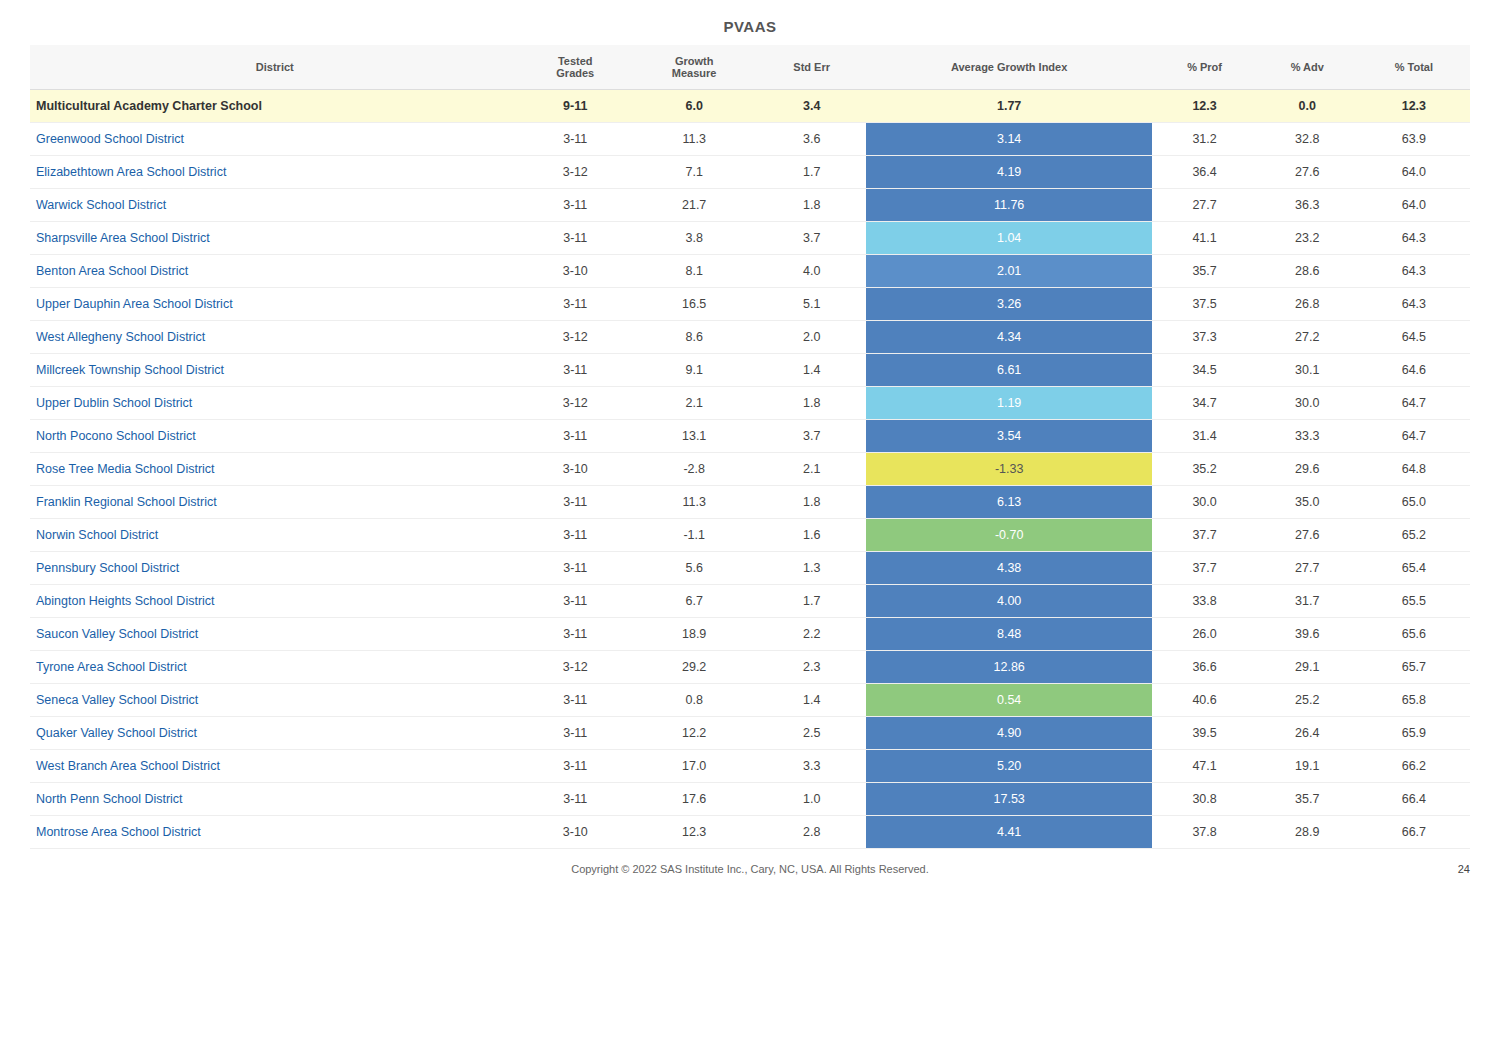PVAAS
| District | Tested Grades | Growth Measure | Std Err | Average Growth Index | % Prof | % Adv | % Total |
| --- | --- | --- | --- | --- | --- | --- | --- |
| Multicultural Academy Charter School | 9-11 | 6.0 | 3.4 | 1.77 | 12.3 | 0.0 | 12.3 |
| Greenwood School District | 3-11 | 11.3 | 3.6 | 3.14 | 31.2 | 32.8 | 63.9 |
| Elizabethtown Area School District | 3-12 | 7.1 | 1.7 | 4.19 | 36.4 | 27.6 | 64.0 |
| Warwick School District | 3-11 | 21.7 | 1.8 | 11.76 | 27.7 | 36.3 | 64.0 |
| Sharpsville Area School District | 3-11 | 3.8 | 3.7 | 1.04 | 41.1 | 23.2 | 64.3 |
| Benton Area School District | 3-10 | 8.1 | 4.0 | 2.01 | 35.7 | 28.6 | 64.3 |
| Upper Dauphin Area School District | 3-11 | 16.5 | 5.1 | 3.26 | 37.5 | 26.8 | 64.3 |
| West Allegheny School District | 3-12 | 8.6 | 2.0 | 4.34 | 37.3 | 27.2 | 64.5 |
| Millcreek Township School District | 3-11 | 9.1 | 1.4 | 6.61 | 34.5 | 30.1 | 64.6 |
| Upper Dublin School District | 3-12 | 2.1 | 1.8 | 1.19 | 34.7 | 30.0 | 64.7 |
| North Pocono School District | 3-11 | 13.1 | 3.7 | 3.54 | 31.4 | 33.3 | 64.7 |
| Rose Tree Media School District | 3-10 | -2.8 | 2.1 | -1.33 | 35.2 | 29.6 | 64.8 |
| Franklin Regional School District | 3-11 | 11.3 | 1.8 | 6.13 | 30.0 | 35.0 | 65.0 |
| Norwin School District | 3-11 | -1.1 | 1.6 | -0.70 | 37.7 | 27.6 | 65.2 |
| Pennsbury School District | 3-11 | 5.6 | 1.3 | 4.38 | 37.7 | 27.7 | 65.4 |
| Abington Heights School District | 3-11 | 6.7 | 1.7 | 4.00 | 33.8 | 31.7 | 65.5 |
| Saucon Valley School District | 3-11 | 18.9 | 2.2 | 8.48 | 26.0 | 39.6 | 65.6 |
| Tyrone Area School District | 3-12 | 29.2 | 2.3 | 12.86 | 36.6 | 29.1 | 65.7 |
| Seneca Valley School District | 3-11 | 0.8 | 1.4 | 0.54 | 40.6 | 25.2 | 65.8 |
| Quaker Valley School District | 3-11 | 12.2 | 2.5 | 4.90 | 39.5 | 26.4 | 65.9 |
| West Branch Area School District | 3-11 | 17.0 | 3.3 | 5.20 | 47.1 | 19.1 | 66.2 |
| North Penn School District | 3-11 | 17.6 | 1.0 | 17.53 | 30.8 | 35.7 | 66.4 |
| Montrose Area School District | 3-10 | 12.3 | 2.8 | 4.41 | 37.8 | 28.9 | 66.7 |
Copyright © 2022 SAS Institute Inc., Cary, NC, USA. All Rights Reserved. 24